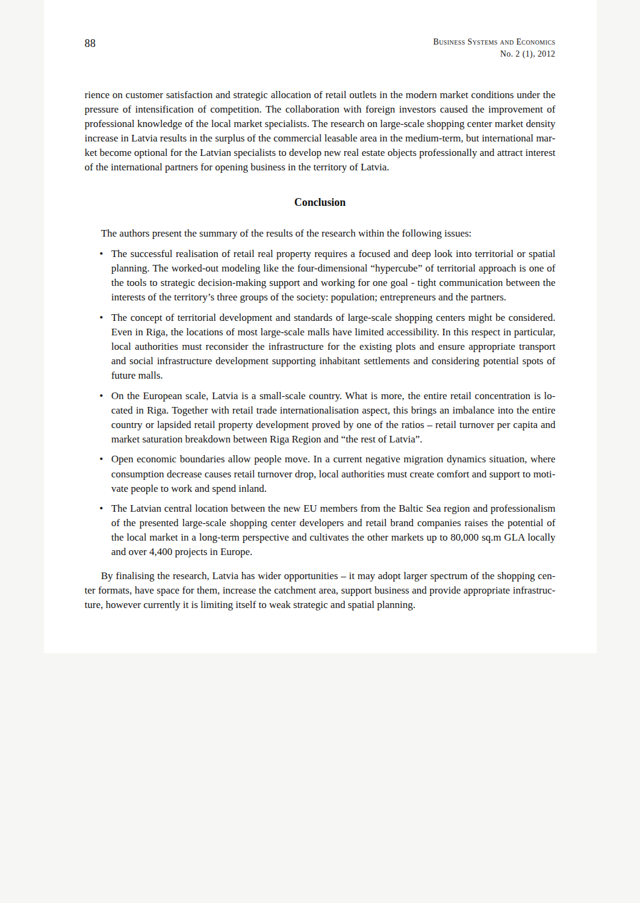88
Business Systems and Economics
No. 2 (1), 2012
rience on customer satisfaction and strategic allocation of retail outlets in the modern market conditions under the pressure of intensification of competition. The collaboration with foreign investors caused the improvement of professional knowledge of the local market specialists. The research on large-scale shopping center market density increase in Latvia results in the surplus of the commercial leasable area in the medium-term, but international market become optional for the Latvian specialists to develop new real estate objects professionally and attract interest of the international partners for opening business in the territory of Latvia.
Conclusion
The authors present the summary of the results of the research within the following issues:
The successful realisation of retail real property requires a focused and deep look into territorial or spatial planning. The worked-out modeling like the four-dimensional “hypercube” of territorial approach is one of the tools to strategic decision-making support and working for one goal - tight communication between the interests of the territory’s three groups of the society: population; entrepreneurs and the partners.
The concept of territorial development and standards of large-scale shopping centers might be considered. Even in Riga, the locations of most large-scale malls have limited accessibility. In this respect in particular, local authorities must reconsider the infrastructure for the existing plots and ensure appropriate transport and social infrastructure development supporting inhabitant settlements and considering potential spots of future malls.
On the European scale, Latvia is a small-scale country. What is more, the entire retail concentration is located in Riga. Together with retail trade internationalisation aspect, this brings an imbalance into the entire country or lapsided retail property development proved by one of the ratios – retail turnover per capita and market saturation breakdown between Riga Region and “the rest of Latvia”.
Open economic boundaries allow people move. In a current negative migration dynamics situation, where consumption decrease causes retail turnover drop, local authorities must create comfort and support to motivate people to work and spend inland.
The Latvian central location between the new EU members from the Baltic Sea region and professionalism of the presented large-scale shopping center developers and retail brand companies raises the potential of the local market in a long-term perspective and cultivates the other markets up to 80,000 sq.m GLA locally and over 4,400 projects in Europe.
By finalising the research, Latvia has wider opportunities – it may adopt larger spectrum of the shopping center formats, have space for them, increase the catchment area, support business and provide appropriate infrastructure, however currently it is limiting itself to weak strategic and spatial planning.